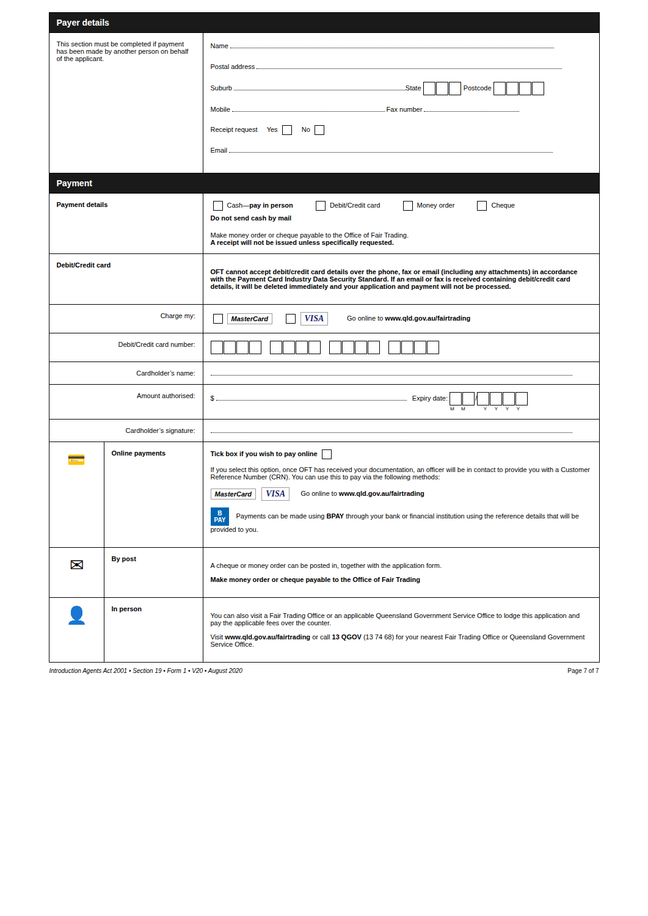Payer details
This section must be completed if payment has been made by another person on behalf of the applicant.
Name
Postal address
Suburb State Postcode
Mobile Fax number
Receipt request Yes No
Email
Payment
Payment details
Cash—pay in person Debit/Credit card Money order Cheque
Do not send cash by mail
Make money order or cheque payable to the Office of Fair Trading.
A receipt will not be issued unless specifically requested.
Debit/Credit card
OFT cannot accept debit/credit card details over the phone, fax or email (including any attachments) in accordance with the Payment Card Industry Data Security Standard. If an email or fax is received containing debit/credit card details, it will be deleted immediately and your application and payment will not be processed.
Charge my:
MasterCard VISA Go online to www.qld.gov.au/fairtrading
Debit/Credit card number:
Cardholder’s name:
Amount authorised:
$ Expiry date: /
MM YYYY
Cardholder’s signature:
💳
Online payments
Tick box if you wish to pay online
If you select this option, once OFT has received your documentation, an officer will be in contact to provide you with a Customer Reference Number (CRN). You can use this to pay via the following methods:
MasterCard VISA Go online to www.qld.gov.au/fairtrading
B
PAY Payments can be made using BPAY through your bank or financial institution using the reference details that will be provided to you.
✉
By post
A cheque or money order can be posted in, together with the application form.
Make money order or cheque payable to the Office of Fair Trading
👤
In person
You can also visit a Fair Trading Office or an applicable Queensland Government Service Office to lodge this application and pay the applicable fees over the counter.
Visit www.qld.gov.au/fairtrading or call 13 QGOV (13 74 68) for your nearest Fair Trading Office or Queensland Government Service Office.
Introduction Agents Act 2001 • Section 19 • Form 1 • V20 • August 2020
Page 7 of 7